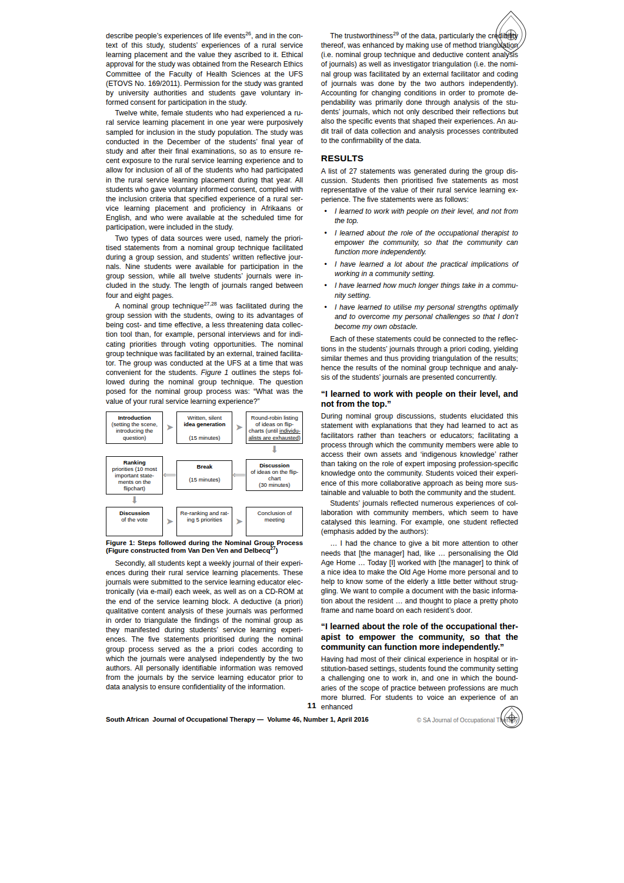describe people’s experiences of life events26, and in the context of this study, students’ experiences of a rural service learning placement and the value they ascribed to it. Ethical approval for the study was obtained from the Research Ethics Committee of the Faculty of Health Sciences at the UFS (ETOVS No. 169/2011). Permission for the study was granted by university authorities and students gave voluntary informed consent for participation in the study.
Twelve white, female students who had experienced a rural service learning placement in one year were purposively sampled for inclusion in the study population. The study was conducted in the December of the students’ final year of study and after their final examinations, so as to ensure recent exposure to the rural service learning experience and to allow for inclusion of all of the students who had participated in the rural service learning placement during that year. All students who gave voluntary informed consent, complied with the inclusion criteria that specified experience of a rural service learning placement and proficiency in Afrikaans or English, and who were available at the scheduled time for participation, were included in the study.
Two types of data sources were used, namely the prioritised statements from a nominal group technique facilitated during a group session, and students’ written reflective journals. Nine students were available for participation in the group session, while all twelve students’ journals were included in the study. The length of journals ranged between four and eight pages.
A nominal group technique27,28 was facilitated during the group session with the students, owing to its advantages of being cost- and time effective, a less threatening data collection tool than, for example, personal interviews and for indicating priorities through voting opportunities. The nominal group technique was facilitated by an external, trained facilitator. The group was conducted at the UFS at a time that was convenient for the students. Figure 1 outlines the steps followed during the nominal group technique. The question posed for the nominal group process was: “What was the value of your rural service learning experience?”
| Introduction (setting the scene, introducing the question) | ➤ | Written, silent idea generation (15 minutes) | ➤ | Round-robin listing of ideas on flip-charts (until individualists are exhausted ) |
| | | | | ⬇ |
| Ranking priorities (10 most important statements on the flipchart) | ⟸ | Break (15 minutes) | ⟸ | Discussion of ideas on the flip-chart (30 minutes) |
| ⬇ | | | | |
| Discussion of the vote | ➤ | Re-ranking and rating 5 priorities | ➤ | Conclusion of meeting |
Figure 1: Steps followed during the Nominal Group Process (Figure constructed from Van Den Ven and Delbecq27)
Secondly, all students kept a weekly journal of their experiences during their rural service learning placements. These journals were submitted to the service learning educator electronically (via e-mail) each week, as well as on a CD-ROM at the end of the service learning block. A deductive (a priori) qualitative content analysis of these journals was performed in order to triangulate the findings of the nominal group as they manifested during students’ service learning experiences. The five statements prioritised during the nominal group process served as the a priori codes according to which the journals were analysed independently by the two authors. All personally identifiable information was removed from the journals by the service learning educator prior to data analysis to ensure confidentiality of the information.
The trustworthiness29 of the data, particularly the credibility thereof, was enhanced by making use of method triangulation (i.e. nominal group technique and deductive content analysis of journals) as well as investigator triangulation (i.e. the nominal group was facilitated by an external facilitator and coding of journals was done by the two authors independently). Accounting for changing conditions in order to promote dependability was primarily done through analysis of the students’ journals, which not only described their reflections but also the specific events that shaped their experiences. An audit trail of data collection and analysis processes contributed to the confirmability of the data.
RESULTS
A list of 27 statements was generated during the group discussion. Students then prioritised five statements as most representative of the value of their rural service learning experience. The five statements were as follows:
I learned to work with people on their level, and not from the top.
I learned about the role of the occupational therapist to empower the community, so that the community can function more independently.
I have learned a lot about the practical implications of working in a community setting.
I have learned how much longer things take in a community setting.
I have learned to utilise my personal strengths optimally and to overcome my personal challenges so that I don’t become my own obstacle.
Each of these statements could be connected to the reflections in the students’ journals through a priori coding, yielding similar themes and thus providing triangulation of the results; hence the results of the nominal group technique and analysis of the students’ journals are presented concurrently.
“I learned to work with people on their level, and not from the top.”
During nominal group discussions, students elucidated this statement with explanations that they had learned to act as facilitators rather than teachers or educators; facilitating a process through which the community members were able to access their own assets and ‘indigenous knowledge’ rather than taking on the role of expert imposing profession-specific knowledge onto the community. Students voiced their experience of this more collaborative approach as being more sustainable and valuable to both the community and the student.
Students’ journals reflected numerous experiences of collaboration with community members, which seem to have catalysed this learning. For example, one student reflected (emphasis added by the authors):
… I had the chance to give a bit more attention to other needs that [the manager] had, like … personalising the Old Age Home … Today [I] worked with [the manager] to think of a nice idea to make the Old Age Home more personal and to help to know some of the elderly a little better without struggling. We want to compile a document with the basic information about the resident … and thought to place a pretty photo frame and name board on each resident’s door.
“I learned about the role of the occupational therapist to empower the community, so that the community can function more independently.”
Having had most of their clinical experience in hospital or institution-based settings, students found the community setting a challenging one to work in, and one in which the boundaries of the scope of practice between professions are much more blurred. For students to voice an experience of an enhanced
11
South African Journal of Occupational Therapy — Volume 46, Number 1, April 2016
© SA Journal of Occupational Therapy